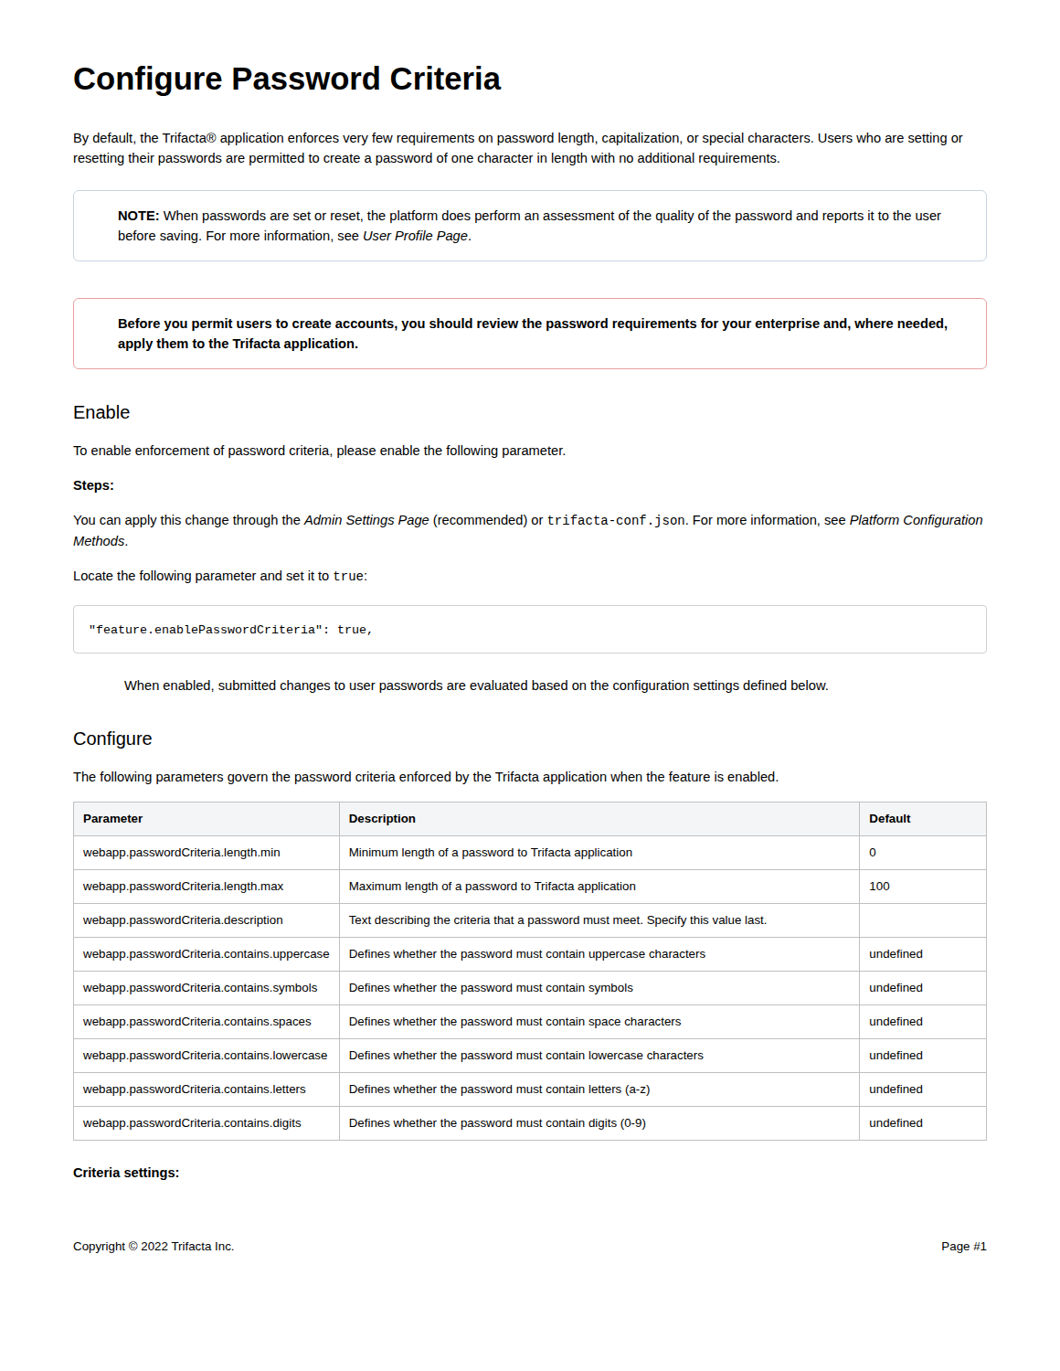Configure Password Criteria
By default, the Trifacta® application enforces very few requirements on password length, capitalization, or special characters. Users who are setting or resetting their passwords are permitted to create a password of one character in length with no additional requirements.
NOTE: When passwords are set or reset, the platform does perform an assessment of the quality of the password and reports it to the user before saving. For more information, see User Profile Page.
Before you permit users to create accounts, you should review the password requirements for your enterprise and, where needed, apply them to the Trifacta application.
Enable
To enable enforcement of password criteria, please enable the following parameter.
Steps:
You can apply this change through the Admin Settings Page (recommended) or trifacta-conf.json. For more information, see Platform Configuration Methods.
Locate the following parameter and set it to true:
"feature.enablePasswordCriteria": true,
When enabled, submitted changes to user passwords are evaluated based on the configuration settings defined below.
Configure
The following parameters govern the password criteria enforced by the Trifacta application when the feature is enabled.
| Parameter | Description | Default |
| --- | --- | --- |
| webapp.passwordCriteria.length.min | Minimum length of a password to Trifacta application | 0 |
| webapp.passwordCriteria.length.max | Maximum length of a password to Trifacta application | 100 |
| webapp.passwordCriteria.description | Text describing the criteria that a password must meet. Specify this value last. | |
| webapp.passwordCriteria.contains.uppercase | Defines whether the password must contain uppercase characters | undefined |
| webapp.passwordCriteria.contains.symbols | Defines whether the password must contain symbols | undefined |
| webapp.passwordCriteria.contains.spaces | Defines whether the password must contain space characters | undefined |
| webapp.passwordCriteria.contains.lowercase | Defines whether the password must contain lowercase characters | undefined |
| webapp.passwordCriteria.contains.letters | Defines whether the password must contain letters (a-z) | undefined |
| webapp.passwordCriteria.contains.digits | Defines whether the password must contain digits (0-9) | undefined |
Criteria settings:
Copyright © 2022 Trifacta Inc. Page #1